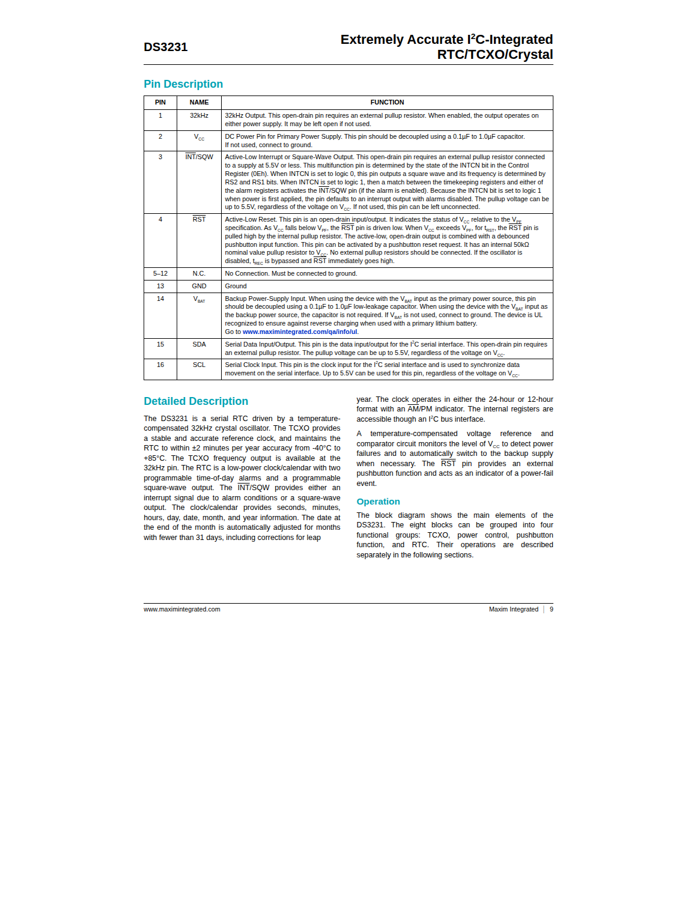DS3231
Extremely Accurate I2C-Integrated
RTC/TCXO/Crystal
Pin Description
| PIN | NAME | FUNCTION |
| --- | --- | --- |
| 1 | 32kHz | 32kHz Output. This open-drain pin requires an external pullup resistor. When enabled, the output operates on either power supply. It may be left open if not used. |
| 2 | V CC | DC Power Pin for Primary Power Supply. This pin should be decoupled using a 0.1µF to 1.0µF capacitor. If not used, connect to ground. |
| 3 | INT /SQW | Active-Low Interrupt or Square-Wave Output. This open-drain pin requires an external pullup resistor connected to a supply at 5.5V or less. This multifunction pin is determined by the state of the INTCN bit in the Control Register (0Eh). When INTCN is set to logic 0, this pin outputs a square wave and its frequency is determined by RS2 and RS1 bits. When INTCN is set to logic 1, then a match between the timekeeping registers and either of the alarm registers activates the INT /SQW pin (if the alarm is enabled). Because the INTCN bit is set to logic 1 when power is first applied, the pin defaults to an interrupt output with alarms disabled. The pullup voltage can be up to 5.5V, regardless of the voltage on V CC . If not used, this pin can be left unconnected. |
| 4 | RST | Active-Low Reset. This pin is an open-drain input/output. It indicates the status of V CC relative to the V PF specification. As V CC falls below V PF , the RST pin is driven low. When V CC exceeds V PF , for t RST , the RST pin is pulled high by the internal pullup resistor. The active-low, open-drain output is combined with a debounced pushbutton input function. This pin can be activated by a pushbutton reset request. It has an internal 50kΩ nominal value pullup resistor to V CC . No external pullup resistors should be connected. If the oscillator is disabled, t REC is bypassed and RST immediately goes high. |
| 5–12 | N.C. | No Connection. Must be connected to ground. |
| 13 | GND | Ground |
| 14 | V BAT | Backup Power-Supply Input. When using the device with the V BAT input as the primary power source, this pin should be decoupled using a 0.1µF to 1.0µF low-leakage capacitor. When using the device with the V BAT input as the backup power source, the capacitor is not required. If V BAT is not used, connect to ground. The device is UL recognized to ensure against reverse charging when used with a primary lithium battery. Go to www.maximintegrated.com/qa/info/ul . |
| 15 | SDA | Serial Data Input/Output. This pin is the data input/output for the I 2 C serial interface. This open-drain pin requires an external pullup resistor. The pullup voltage can be up to 5.5V, regardless of the voltage on V CC . |
| 16 | SCL | Serial Clock Input. This pin is the clock input for the I 2 C serial interface and is used to synchronize data movement on the serial interface. Up to 5.5V can be used for this pin, regardless of the voltage on V CC . |
Detailed Description
The DS3231 is a serial RTC driven by a temperature-compensated 32kHz crystal oscillator. The TCXO provides a stable and accurate reference clock, and maintains the RTC to within ±2 minutes per year accuracy from -40°C to +85°C. The TCXO frequency output is available at the 32kHz pin. The RTC is a low-power clock/calendar with two programmable time-of-day alarms and a programmable square-wave output. The INT/SQW provides either an interrupt signal due to alarm conditions or a square-wave output. The clock/calendar provides seconds, minutes, hours, day, date, month, and year information. The date at the end of the month is automatically adjusted for months with fewer than 31 days, including corrections for leap
year. The clock operates in either the 24-hour or 12-hour format with an AM/PM indicator. The internal registers are accessible though an I2C bus interface.
A temperature-compensated voltage reference and comparator circuit monitors the level of VCC to detect power failures and to automatically switch to the backup supply when necessary. The RST pin provides an external pushbutton function and acts as an indicator of a power-fail event.
Operation
The block diagram shows the main elements of the DS3231. The eight blocks can be grouped into four functional groups: TCXO, power control, pushbutton function, and RTC. Their operations are described separately in the following sections.
www.maximintegrated.com
Maxim Integrated│9